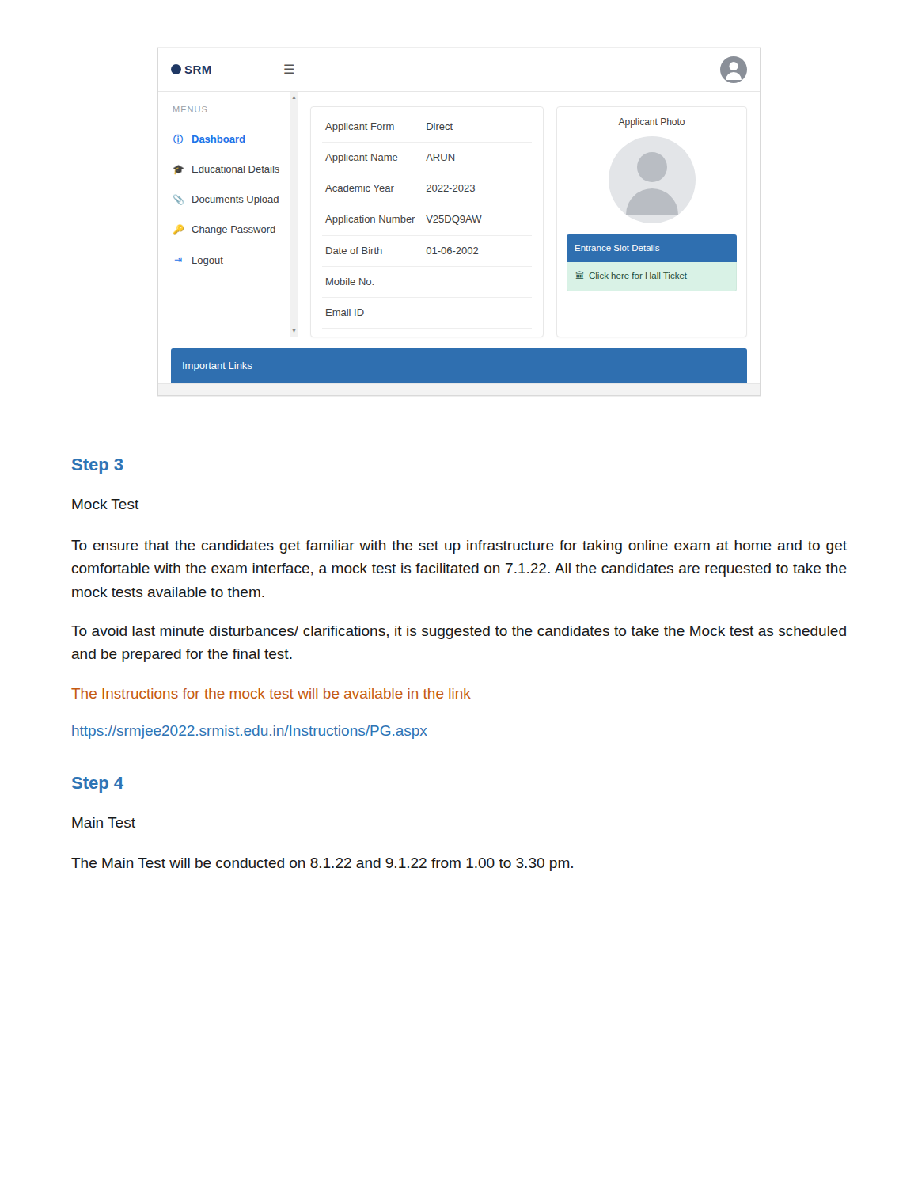SRM
☰
MENUS
ⓘ Dashboard
🎓 Educational Details
📎 Documents Upload
🔑 Change Password
⇥ Logout
| Applicant Form | Direct |
| Applicant Name | ARUN |
| Academic Year | 2022-2023 |
| Application Number | V25DQ9AW |
| Date of Birth | 01-06-2002 |
| Mobile No. | |
| Email ID | |
Applicant Photo
Entrance Slot Details
🏛Click here for Hall Ticket
Important Links
Step 3
Mock Test
To ensure that the candidates get familiar with the set up infrastructure for taking online exam at home and to get comfortable with the exam interface, a mock test is facilitated on 7.1.22. All the candidates are requested to take the mock tests available to them.
To avoid last minute disturbances/ clarifications, it is suggested to the candidates to take the Mock test as scheduled and be prepared for the final test.
The Instructions for the mock test will be available in the link
https://srmjee2022.srmist.edu.in/Instructions/PG.aspx
Step 4
Main Test
The Main Test will be conducted on 8.1.22 and 9.1.22 from 1.00 to 3.30 pm.